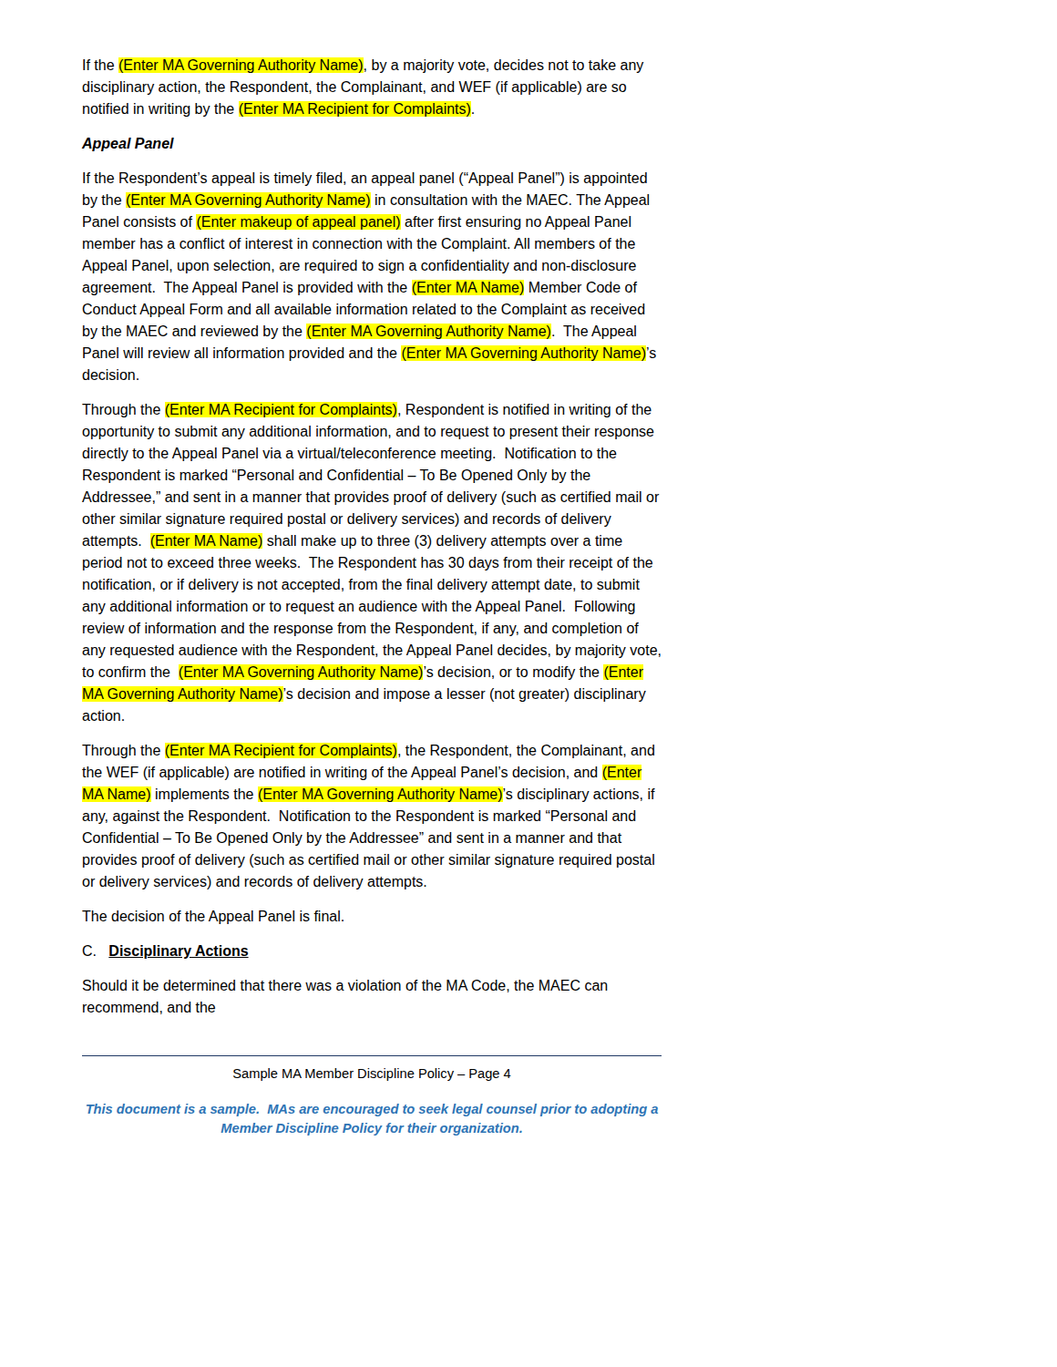If the (Enter MA Governing Authority Name), by a majority vote, decides not to take any disciplinary action, the Respondent, the Complainant, and WEF (if applicable) are so notified in writing by the (Enter MA Recipient for Complaints).
Appeal Panel
If the Respondent’s appeal is timely filed, an appeal panel (“Appeal Panel”) is appointed by the (Enter MA Governing Authority Name) in consultation with the MAEC. The Appeal Panel consists of (Enter makeup of appeal panel) after first ensuring no Appeal Panel member has a conflict of interest in connection with the Complaint. All members of the Appeal Panel, upon selection, are required to sign a confidentiality and non-disclosure agreement. The Appeal Panel is provided with the (Enter MA Name) Member Code of Conduct Appeal Form and all available information related to the Complaint as received by the MAEC and reviewed by the (Enter MA Governing Authority Name). The Appeal Panel will review all information provided and the (Enter MA Governing Authority Name)’s decision.
Through the (Enter MA Recipient for Complaints), Respondent is notified in writing of the opportunity to submit any additional information, and to request to present their response directly to the Appeal Panel via a virtual/teleconference meeting. Notification to the Respondent is marked “Personal and Confidential – To Be Opened Only by the Addressee,” and sent in a manner that provides proof of delivery (such as certified mail or other similar signature required postal or delivery services) and records of delivery attempts. (Enter MA Name) shall make up to three (3) delivery attempts over a time period not to exceed three weeks. The Respondent has 30 days from their receipt of the notification, or if delivery is not accepted, from the final delivery attempt date, to submit any additional information or to request an audience with the Appeal Panel. Following review of information and the response from the Respondent, if any, and completion of any requested audience with the Respondent, the Appeal Panel decides, by majority vote, to confirm the (Enter MA Governing Authority Name)’s decision, or to modify the (Enter MA Governing Authority Name)’s decision and impose a lesser (not greater) disciplinary action.
Through the (Enter MA Recipient for Complaints), the Respondent, the Complainant, and the WEF (if applicable) are notified in writing of the Appeal Panel’s decision, and (Enter MA Name) implements the (Enter MA Governing Authority Name)’s disciplinary actions, if any, against the Respondent. Notification to the Respondent is marked “Personal and Confidential – To Be Opened Only by the Addressee” and sent in a manner and that provides proof of delivery (such as certified mail or other similar signature required postal or delivery services) and records of delivery attempts.
The decision of the Appeal Panel is final.
C. Disciplinary Actions
Should it be determined that there was a violation of the MA Code, the MAEC can recommend, and the
Sample MA Member Discipline Policy – Page 4
This document is a sample. MAs are encouraged to seek legal counsel prior to adopting a Member Discipline Policy for their organization.